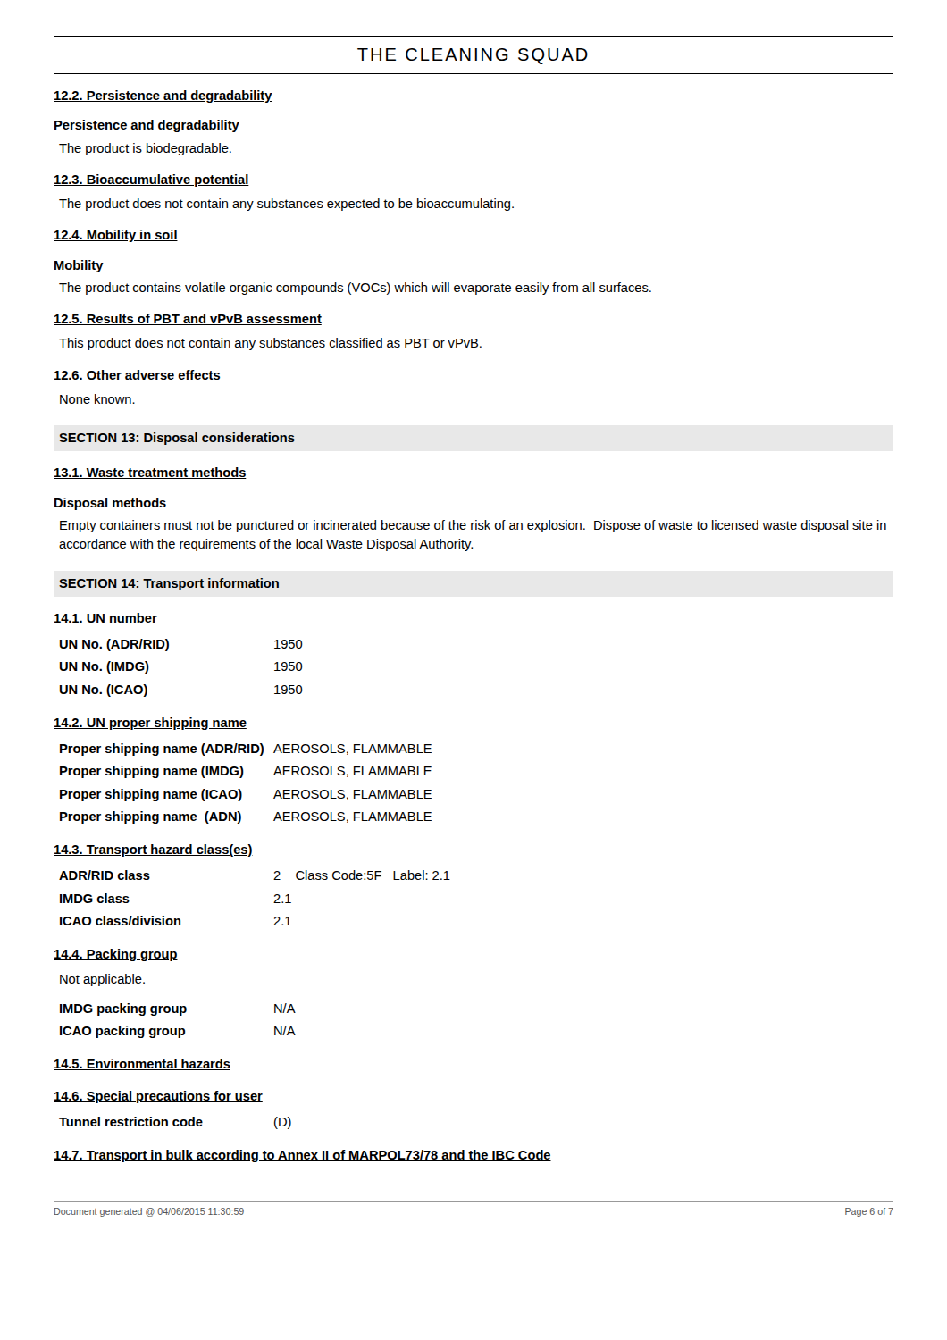THE CLEANING SQUAD
12.2. Persistence and degradability
Persistence and degradability
The product is biodegradable.
12.3. Bioaccumulative potential
The product does not contain any substances expected to be bioaccumulating.
12.4. Mobility in soil
Mobility
The product contains volatile organic compounds (VOCs) which will evaporate easily from all surfaces.
12.5. Results of PBT and vPvB assessment
This product does not contain any substances classified as PBT or vPvB.
12.6. Other adverse effects
None known.
SECTION 13: Disposal considerations
13.1. Waste treatment methods
Disposal methods
Empty containers must not be punctured or incinerated because of the risk of an explosion. Dispose of waste to licensed waste disposal site in accordance with the requirements of the local Waste Disposal Authority.
SECTION 14: Transport information
14.1. UN number
| UN No. (ADR/RID) | 1950 |
| UN No. (IMDG) | 1950 |
| UN No. (ICAO) | 1950 |
14.2. UN proper shipping name
| Proper shipping name (ADR/RID) | AEROSOLS, FLAMMABLE |
| Proper shipping name (IMDG) | AEROSOLS, FLAMMABLE |
| Proper shipping name (ICAO) | AEROSOLS, FLAMMABLE |
| Proper shipping name (ADN) | AEROSOLS, FLAMMABLE |
14.3. Transport hazard class(es)
| ADR/RID class | 2 Class Code:5F Label: 2.1 |
| IMDG class | 2.1 |
| ICAO class/division | 2.1 |
14.4. Packing group
Not applicable.
| IMDG packing group | N/A |
| ICAO packing group | N/A |
14.5. Environmental hazards
14.6. Special precautions for user
| Tunnel restriction code | (D) |
14.7. Transport in bulk according to Annex II of MARPOL73/78 and the IBC Code
Document generated @ 04/06/2015 11:30:59 Page 6 of 7